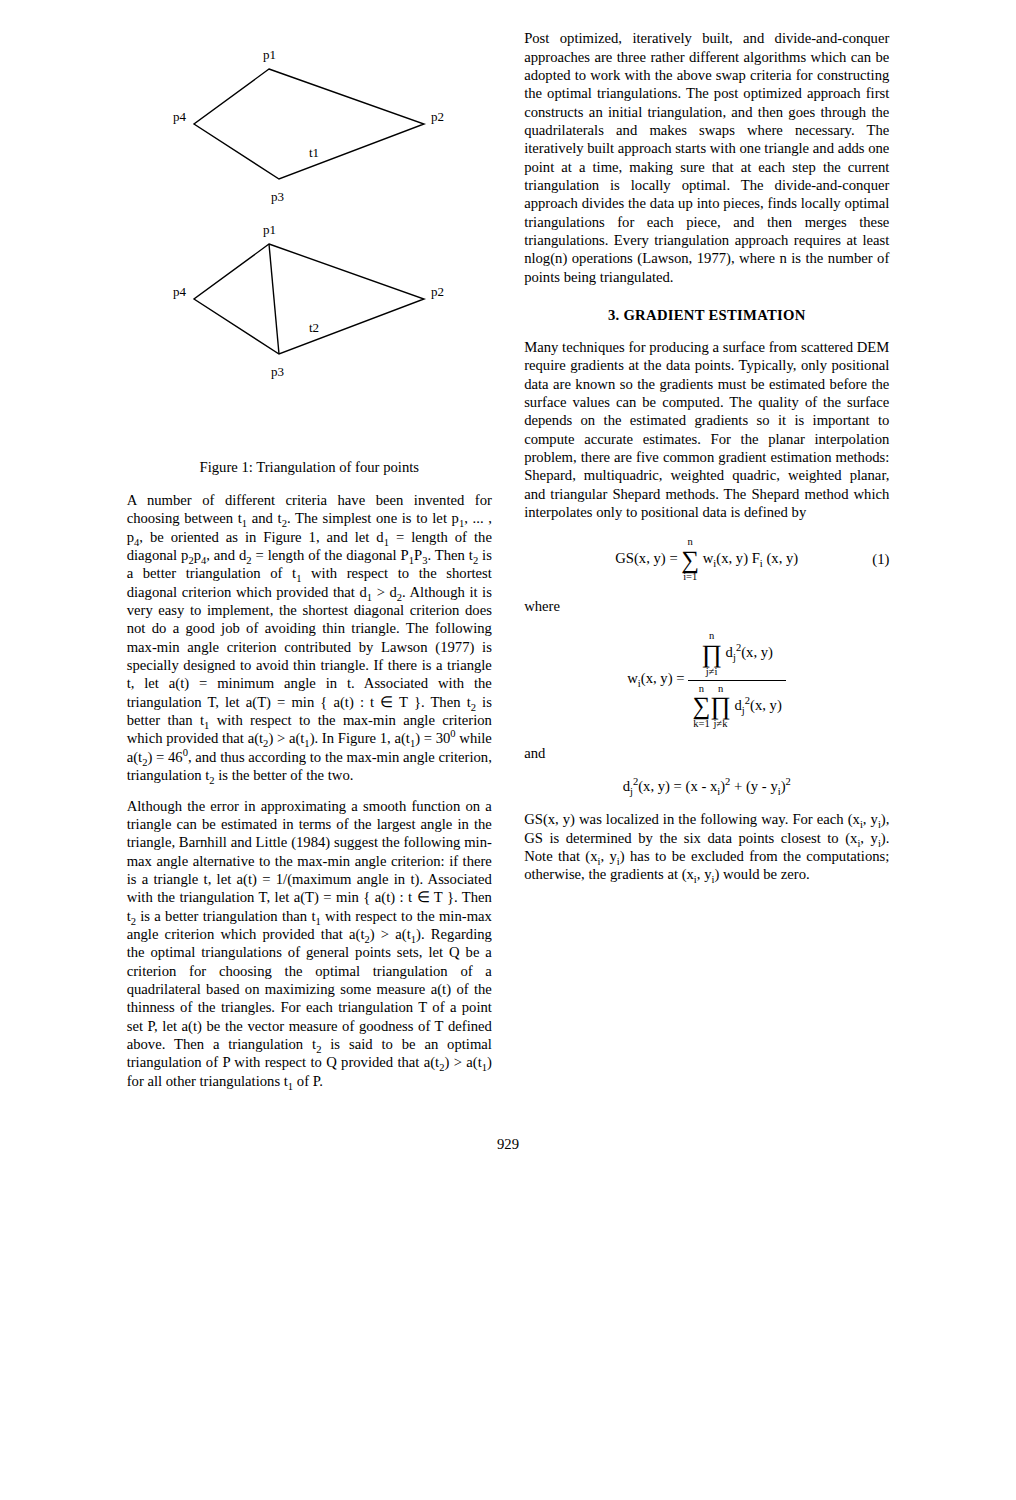p1 p2 p3 p4 t1 p1 p2 p3 p4 t2
Figure 1: Triangulation of four points
A number of different criteria have been invented for choosing between t1 and t2. The simplest one is to let p1, ... , p4, be oriented as in Figure 1, and let d1 = length of the diagonal p2p4, and d2 = length of the diagonal P1P3. Then t2 is a better triangulation of t1 with respect to the shortest diagonal criterion which provided that d1 > d2. Although it is very easy to implement, the shortest diagonal criterion does not do a good job of avoiding thin triangle. The following max-min angle criterion contributed by Lawson (1977) is specially designed to avoid thin triangle. If there is a triangle t, let a(t) = minimum angle in t. Associated with the triangulation T, let a(T) = min { a(t) : t ∈ T }. Then t2 is better than t1 with respect to the max-min angle criterion which provided that a(t2) > a(t1). In Figure 1, a(t1) = 300 while a(t2) = 460, and thus according to the max-min angle criterion, triangulation t2 is the better of the two.
Although the error in approximating a smooth function on a triangle can be estimated in terms of the largest angle in the triangle, Barnhill and Little (1984) suggest the following min-max angle alternative to the max-min angle criterion: if there is a triangle t, let a(t) = 1/(maximum angle in t). Associated with the triangulation T, let a(T) = min { a(t) : t ∈ T }. Then t2 is a better triangulation than t1 with respect to the min-max angle criterion which provided that a(t2) > a(t1). Regarding the optimal triangulations of general points sets, let Q be a criterion for choosing the optimal triangulation of a quadrilateral based on maximizing some measure a(t) of the thinness of the triangles. For each triangulation T of a point set P, let a(t) be the vector measure of goodness of T defined above. Then a triangulation t2 is said to be an optimal triangulation of P with respect to Q provided that a(t2) > a(t1) for all other triangulations t1 of P.
Post optimized, iteratively built, and divide-and-conquer approaches are three rather different algorithms which can be adopted to work with the above swap criteria for constructing the optimal triangulations. The post optimized approach first constructs an initial triangulation, and then goes through the quadrilaterals and makes swaps where necessary. The iteratively built approach starts with one triangle and adds one point at a time, making sure that at each step the current triangulation is locally optimal. The divide-and-conquer approach divides the data up into pieces, finds locally optimal triangulations for each piece, and then merges these triangulations. Every triangulation approach requires at least nlog(n) operations (Lawson, 1977), where n is the number of points being triangulated.
3. GRADIENT ESTIMATION
Many techniques for producing a surface from scattered DEM require gradients at the data points. Typically, only positional data are known so the gradients must be estimated before the surface values can be computed. The quality of the surface depends on the estimated gradients so it is important to compute accurate estimates. For the planar interpolation problem, there are five common gradient estimation methods: Shepard, multiquadric, weighted quadric, weighted planar, and triangular Shepard methods. The Shepard method which interpolates only to positional data is defined by
GS(x, y) = n ∑ i=1 wi(x, y) Fi (x, y) (1)
where
wi(x, y) = n ∏ j≠i dj2(x, y) n ∑ k=1 n ∏ j≠k dj2(x, y)
and
dj2(x, y) = (x - xi)2 + (y - yi)2
GS(x, y) was localized in the following way. For each (xi, yi), GS is determined by the six data points closest to (xi, yi). Note that (xi, yi) has to be excluded from the computations; otherwise, the gradients at (xi, yi) would be zero.
929